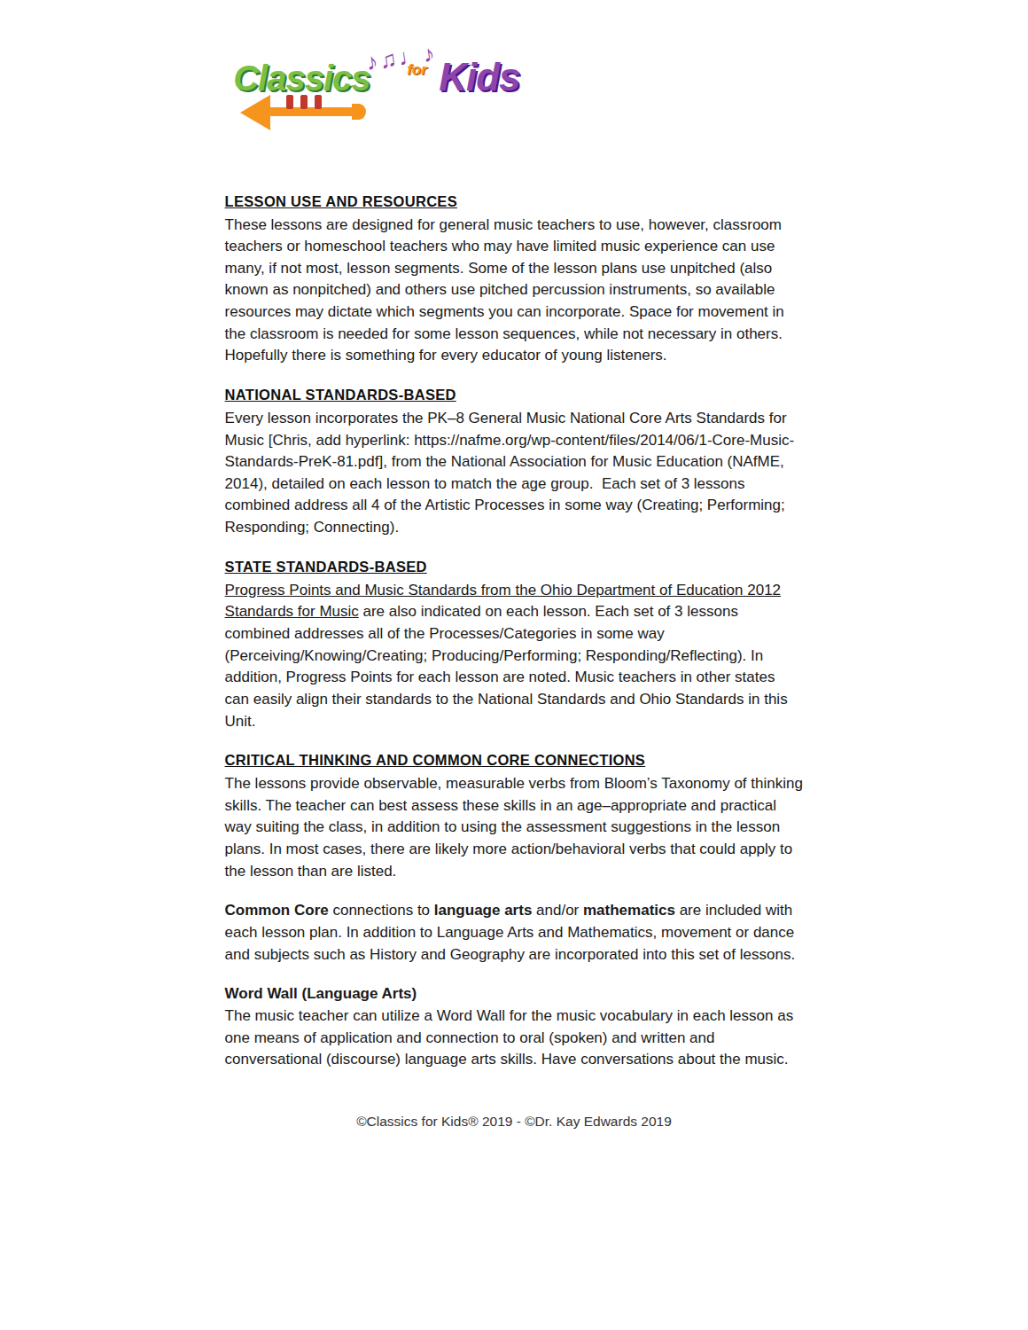♪♫♩♪ Classics for Kids
Lesson Use and Resources
These lessons are designed for general music teachers to use, however, classroom teachers or homeschool teachers who may have limited music experience can use many, if not most, lesson segments. Some of the lesson plans use unpitched (also known as nonpitched) and others use pitched percussion instruments, so available resources may dictate which segments you can incorporate. Space for movement in the classroom is needed for some lesson sequences, while not necessary in others. Hopefully there is something for every educator of young listeners.
National Standards-Based
Every lesson incorporates the PK–8 General Music National Core Arts Standards for Music [Chris, add hyperlink: https://nafme.org/wp-content/files/2014/06/1-Core-Music-Standards-PreK-81.pdf], from the National Association for Music Education (NAfME, 2014), detailed on each lesson to match the age group. Each set of 3 lessons combined address all 4 of the Artistic Processes in some way (Creating; Performing; Responding; Connecting).
State Standards-Based
Progress Points and Music Standards from the Ohio Department of Education 2012 Standards for Music are also indicated on each lesson. Each set of 3 lessons combined addresses all of the Processes/Categories in some way (Perceiving/Knowing/Creating; Producing/Performing; Responding/Reflecting). In addition, Progress Points for each lesson are noted. Music teachers in other states can easily align their standards to the National Standards and Ohio Standards in this Unit.
Critical Thinking and Common Core Connections
The lessons provide observable, measurable verbs from Bloom’s Taxonomy of thinking skills. The teacher can best assess these skills in an age–appropriate and practical way suiting the class, in addition to using the assessment suggestions in the lesson plans. In most cases, there are likely more action/behavioral verbs that could apply to the lesson than are listed.
Common Core connections to language arts and/or mathematics are included with each lesson plan. In addition to Language Arts and Mathematics, movement or dance and subjects such as History and Geography are incorporated into this set of lessons.
Word Wall (Language Arts)
The music teacher can utilize a Word Wall for the music vocabulary in each lesson as one means of application and connection to oral (spoken) and written and conversational (discourse) language arts skills. Have conversations about the music.
©Classics for Kids® 2019 - ©Dr. Kay Edwards 2019